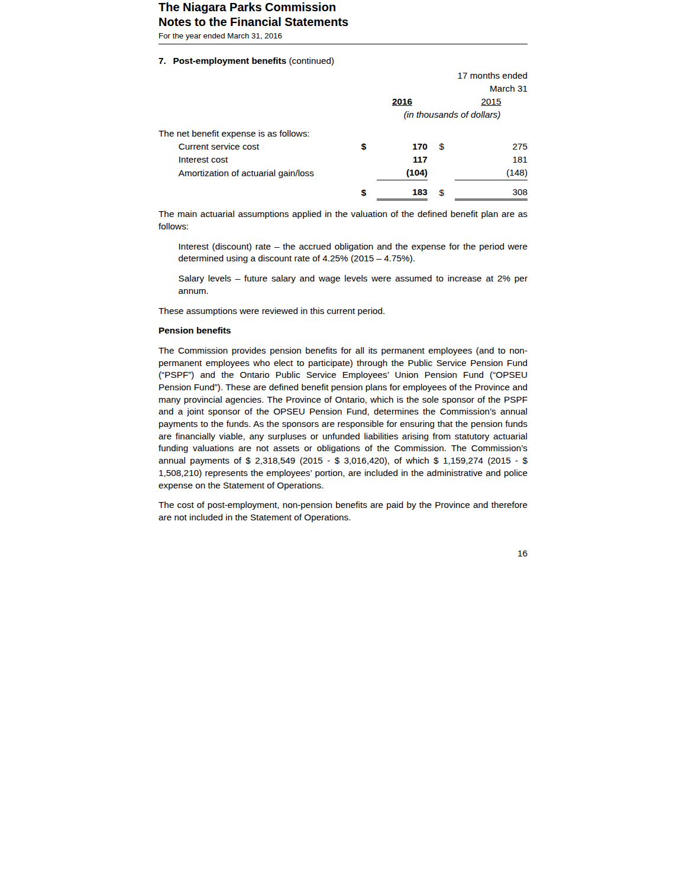The Niagara Parks Commission
Notes to the Financial Statements
For the year ended March 31, 2016
7. Post-employment benefits (continued)
| | | | | | 17 months ended |
| | | | | | March 31 |
| | | 2016 | | | 2015 |
| | | (in thousands of dollars) |
| The net benefit expense is as follows: | | | | | |
| Current service cost | $ | 170 | | $ | 275 |
| Interest cost | | 117 | | | 181 |
| Amortization of actuarial gain/loss | | (104) | | | (148) |
| | $ | 183 | | $ | 308 |
The main actuarial assumptions applied in the valuation of the defined benefit plan are as follows:
Interest (discount) rate – the accrued obligation and the expense for the period were determined using a discount rate of 4.25% (2015 – 4.75%).
Salary levels – future salary and wage levels were assumed to increase at 2% per annum.
These assumptions were reviewed in this current period.
Pension benefits
The Commission provides pension benefits for all its permanent employees (and to non-permanent employees who elect to participate) through the Public Service Pension Fund (“PSPF”) and the Ontario Public Service Employees’ Union Pension Fund (“OPSEU Pension Fund”). These are defined benefit pension plans for employees of the Province and many provincial agencies. The Province of Ontario, which is the sole sponsor of the PSPF and a joint sponsor of the OPSEU Pension Fund, determines the Commission’s annual payments to the funds. As the sponsors are responsible for ensuring that the pension funds are financially viable, any surpluses or unfunded liabilities arising from statutory actuarial funding valuations are not assets or obligations of the Commission. The Commission’s annual payments of $ 2,318,549 (2015 - $ 3,016,420), of which $ 1,159,274 (2015 - $ 1,508,210) represents the employees’ portion, are included in the administrative and police expense on the Statement of Operations.
The cost of post-employment, non-pension benefits are paid by the Province and therefore are not included in the Statement of Operations.
16